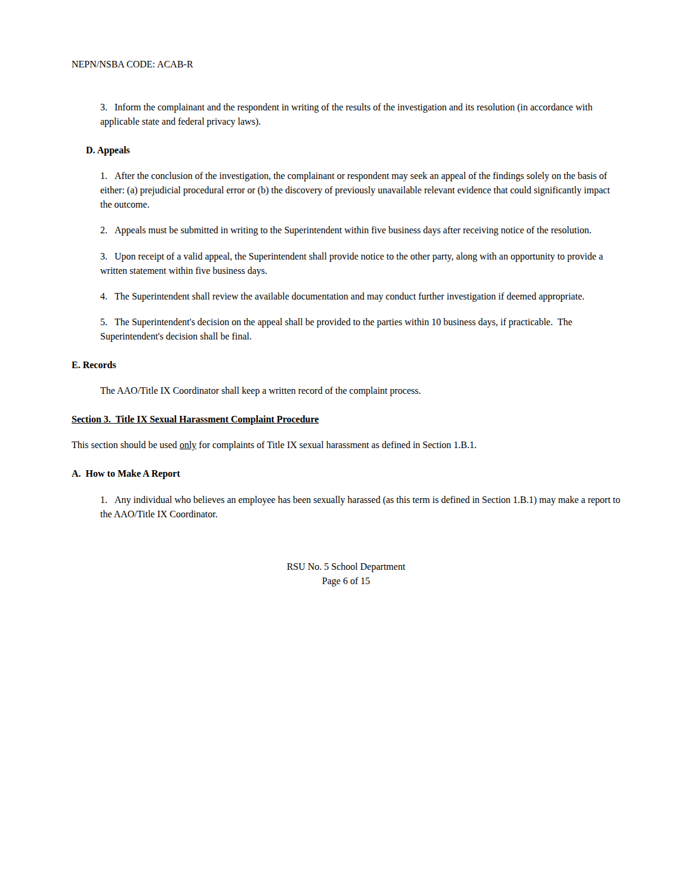NEPN/NSBA CODE: ACAB-R
3. Inform the complainant and the respondent in writing of the results of the investigation and its resolution (in accordance with applicable state and federal privacy laws).
D. Appeals
1. After the conclusion of the investigation, the complainant or respondent may seek an appeal of the findings solely on the basis of either: (a) prejudicial procedural error or (b) the discovery of previously unavailable relevant evidence that could significantly impact the outcome.
2. Appeals must be submitted in writing to the Superintendent within five business days after receiving notice of the resolution.
3. Upon receipt of a valid appeal, the Superintendent shall provide notice to the other party, along with an opportunity to provide a written statement within five business days.
4. The Superintendent shall review the available documentation and may conduct further investigation if deemed appropriate.
5. The Superintendent's decision on the appeal shall be provided to the parties within 10 business days, if practicable. The Superintendent's decision shall be final.
E. Records
The AAO/Title IX Coordinator shall keep a written record of the complaint process.
Section 3. Title IX Sexual Harassment Complaint Procedure
This section should be used only for complaints of Title IX sexual harassment as defined in Section 1.B.1.
A. How to Make A Report
1. Any individual who believes an employee has been sexually harassed (as this term is defined in Section 1.B.1) may make a report to the AAO/Title IX Coordinator.
RSU No. 5 School Department
Page 6 of 15